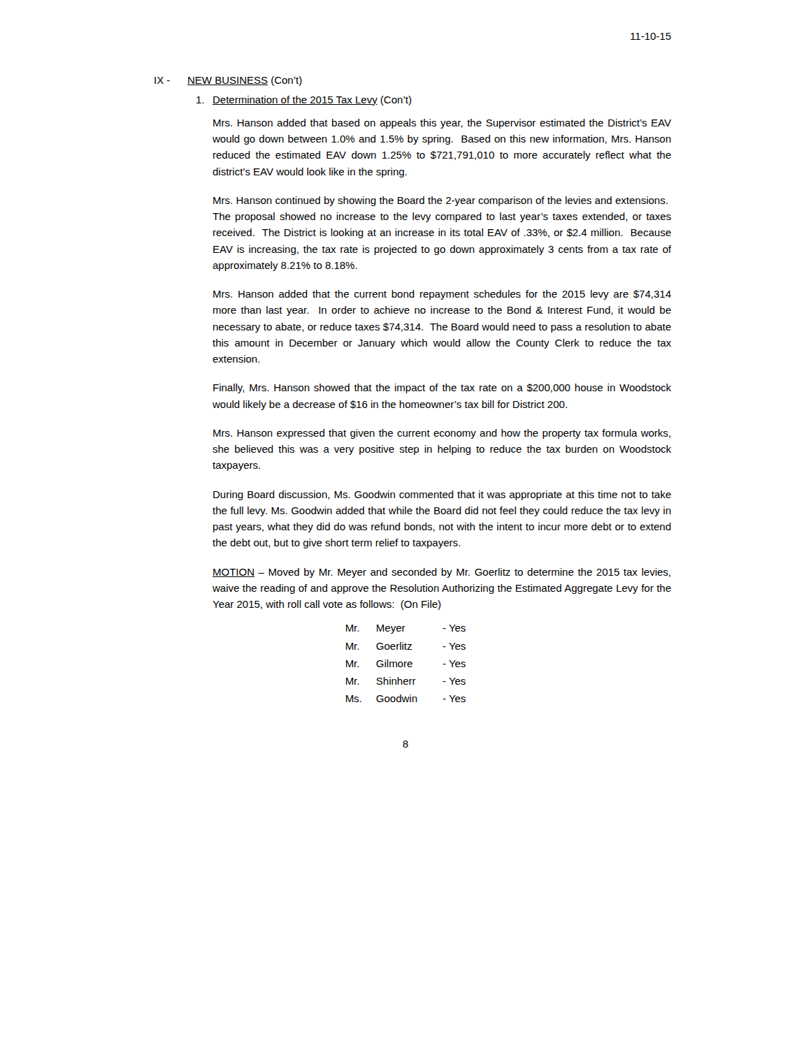11-10-15
IX -NEW BUSINESS (Con’t)
1. Determination of the 2015 Tax Levy (Con’t)
Mrs. Hanson added that based on appeals this year, the Supervisor estimated the District’s EAV would go down between 1.0% and 1.5% by spring. Based on this new information, Mrs. Hanson reduced the estimated EAV down 1.25% to $721,791,010 to more accurately reflect what the district’s EAV would look like in the spring.
Mrs. Hanson continued by showing the Board the 2-year comparison of the levies and extensions. The proposal showed no increase to the levy compared to last year’s taxes extended, or taxes received. The District is looking at an increase in its total EAV of .33%, or $2.4 million. Because EAV is increasing, the tax rate is projected to go down approximately 3 cents from a tax rate of approximately 8.21% to 8.18%.
Mrs. Hanson added that the current bond repayment schedules for the 2015 levy are $74,314 more than last year. In order to achieve no increase to the Bond & Interest Fund, it would be necessary to abate, or reduce taxes $74,314. The Board would need to pass a resolution to abate this amount in December or January which would allow the County Clerk to reduce the tax extension.
Finally, Mrs. Hanson showed that the impact of the tax rate on a $200,000 house in Woodstock would likely be a decrease of $16 in the homeowner’s tax bill for District 200.
Mrs. Hanson expressed that given the current economy and how the property tax formula works, she believed this was a very positive step in helping to reduce the tax burden on Woodstock taxpayers.
During Board discussion, Ms. Goodwin commented that it was appropriate at this time not to take the full levy. Ms. Goodwin added that while the Board did not feel they could reduce the tax levy in past years, what they did do was refund bonds, not with the intent to incur more debt or to extend the debt out, but to give short term relief to taxpayers.
MOTION – Moved by Mr. Meyer and seconded by Mr. Goerlitz to determine the 2015 tax levies, waive the reading of and approve the Resolution Authorizing the Estimated Aggregate Levy for the Year 2015, with roll call vote as follows: (On File)
| Mr. | Meyer | - Yes |
| Mr. | Goerlitz | - Yes |
| Mr. | Gilmore | - Yes |
| Mr. | Shinherr | - Yes |
| Ms. | Goodwin | - Yes |
8